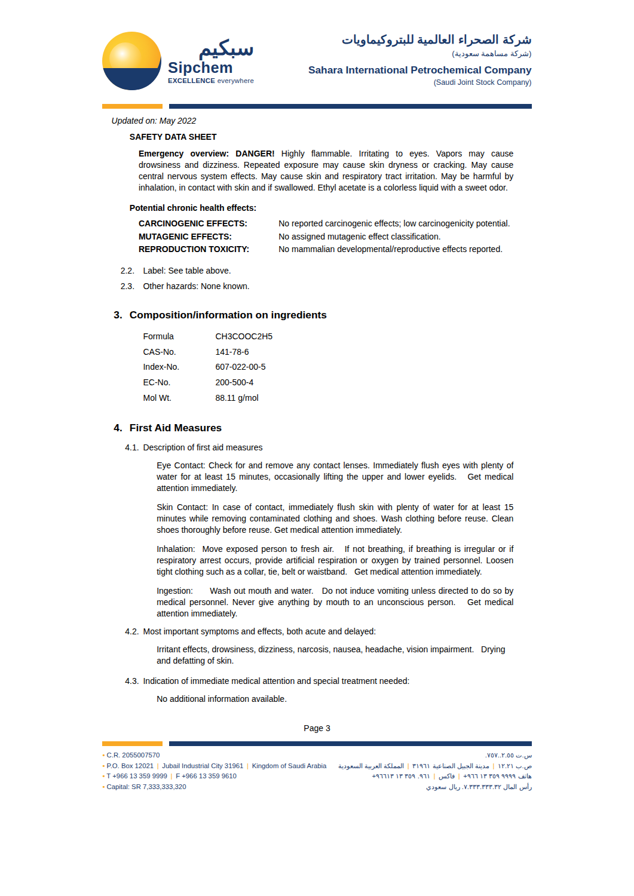سبكيم
Sipchem
EXCELLENCE everywhere
شركة الصحراء العالمية للبتروكيماويات
(شركة مساهمة سعودية)
Sahara International Petrochemical Company
(Saudi Joint Stock Company)
Updated on: May 2022
SAFETY DATA SHEET
Emergency overview: DANGER! Highly flammable. Irritating to eyes. Vapors may cause drowsiness and dizziness. Repeated exposure may cause skin dryness or cracking. May cause central nervous system effects. May cause skin and respiratory tract irritation. May be harmful by inhalation, in contact with skin and if swallowed. Ethyl acetate is a colorless liquid with a sweet odor.
Potential chronic health effects:
| CARCINOGENIC EFFECTS: | No reported carcinogenic effects; low carcinogenicity potential. |
| MUTAGENIC EFFECTS: | No assigned mutagenic effect classification. |
| REPRODUCTION TOXICITY: | No mammalian developmental/reproductive effects reported. |
2.2.
Label: See table above.
2.3.
Other hazards: None known.
3. Composition/information on ingredients
| Formula | CH3COOC2H5 |
| CAS-No. | 141-78-6 |
| Index-No. | 607-022-00-5 |
| EC-No. | 200-500-4 |
| Mol Wt. | 88.11 g/mol |
4. First Aid Measures
4.1.
Description of first aid measures
Eye Contact: Check for and remove any contact lenses. Immediately flush eyes with plenty of water for at least 15 minutes, occasionally lifting the upper and lower eyelids. Get medical attention immediately.
Skin Contact: In case of contact, immediately flush skin with plenty of water for at least 15 minutes while removing contaminated clothing and shoes. Wash clothing before reuse. Clean shoes thoroughly before reuse. Get medical attention immediately.
Inhalation: Move exposed person to fresh air. If not breathing, if breathing is irregular or if respiratory arrest occurs, provide artificial respiration or oxygen by trained personnel. Loosen tight clothing such as a collar, tie, belt or waistband. Get medical attention immediately.
Ingestion: Wash out mouth and water. Do not induce vomiting unless directed to do so by medical personnel. Never give anything by mouth to an unconscious person. Get medical attention immediately.
4.2.
Most important symptoms and effects, both acute and delayed:
Irritant effects, drowsiness, dizziness, narcosis, nausea, headache, vision impairment. Drying and defatting of skin.
4.3.
Indication of immediate medical attention and special treatment needed:
No additional information available.
Page 3
• C.R. 2055007570
• P.O. Box 12021|Jubail Industrial City 31961|Kingdom of Saudi Arabia
• T +966 13 359 9999|F +966 13 359 9610
• Capital: SR 7,333,333,320
س.ت ٢.٥٥..٧٥٧.
ص.ب ١٢.٢١|مدينة الجبيل الصناعية ٣١٩٦١|المملكة العربية السعودية
هاتف ٩٩٩٩ ٣٥٩ ١٣ ٩٦٦+|فاكس|٩٦١. ٣٥٩ ١٣ ٩٦٦١٣+
رأس المال ٧.٣٣٣.٣٣٣.٣٢. ريال سعودي